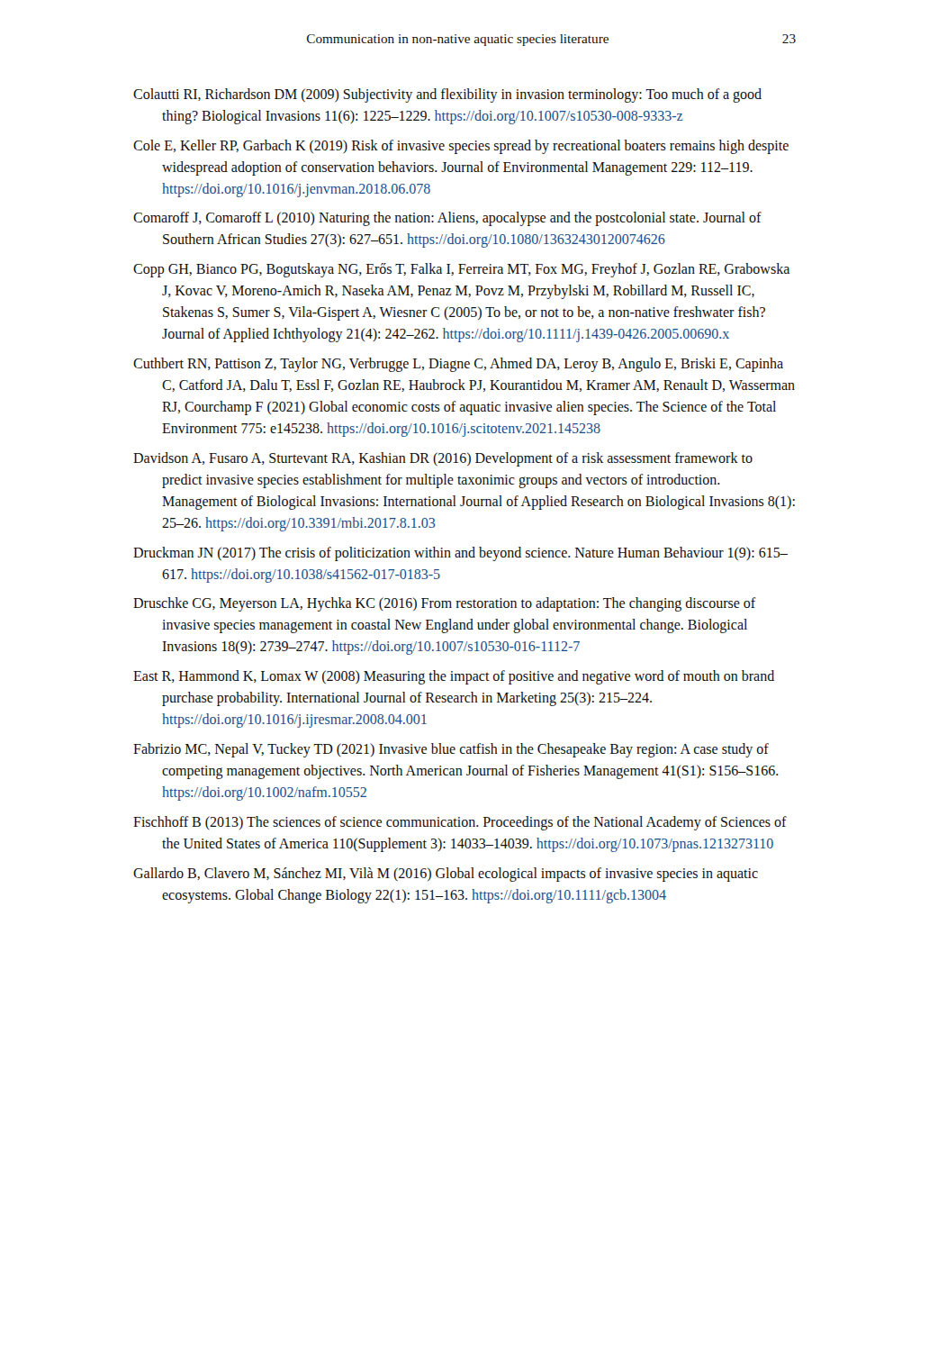Communication in non-native aquatic species literature 23
Colautti RI, Richardson DM (2009) Subjectivity and flexibility in invasion terminology: Too much of a good thing? Biological Invasions 11(6): 1225–1229. https://doi.org/10.1007/s10530-008-9333-z
Cole E, Keller RP, Garbach K (2019) Risk of invasive species spread by recreational boaters remains high despite widespread adoption of conservation behaviors. Journal of Environmental Management 229: 112–119. https://doi.org/10.1016/j.jenvman.2018.06.078
Comaroff J, Comaroff L (2010) Naturing the nation: Aliens, apocalypse and the postcolonial state. Journal of Southern African Studies 27(3): 627–651. https://doi.org/10.1080/13632430120074626
Copp GH, Bianco PG, Bogutskaya NG, Erős T, Falka I, Ferreira MT, Fox MG, Freyhof J, Gozlan RE, Grabowska J, Kovac V, Moreno-Amich R, Naseka AM, Penaz M, Povz M, Przybylski M, Robillard M, Russell IC, Stakenas S, Sumer S, Vila-Gispert A, Wiesner C (2005) To be, or not to be, a non-native freshwater fish? Journal of Applied Ichthyology 21(4): 242–262. https://doi.org/10.1111/j.1439-0426.2005.00690.x
Cuthbert RN, Pattison Z, Taylor NG, Verbrugge L, Diagne C, Ahmed DA, Leroy B, Angulo E, Briski E, Capinha C, Catford JA, Dalu T, Essl F, Gozlan RE, Haubrock PJ, Kourantidou M, Kramer AM, Renault D, Wasserman RJ, Courchamp F (2021) Global economic costs of aquatic invasive alien species. The Science of the Total Environment 775: e145238. https://doi.org/10.1016/j.scitotenv.2021.145238
Davidson A, Fusaro A, Sturtevant RA, Kashian DR (2016) Development of a risk assessment framework to predict invasive species establishment for multiple taxonimic groups and vectors of introduction. Management of Biological Invasions: International Journal of Applied Research on Biological Invasions 8(1): 25–26. https://doi.org/10.3391/mbi.2017.8.1.03
Druckman JN (2017) The crisis of politicization within and beyond science. Nature Human Behaviour 1(9): 615–617. https://doi.org/10.1038/s41562-017-0183-5
Druschke CG, Meyerson LA, Hychka KC (2016) From restoration to adaptation: The changing discourse of invasive species management in coastal New England under global environmental change. Biological Invasions 18(9): 2739–2747. https://doi.org/10.1007/s10530-016-1112-7
East R, Hammond K, Lomax W (2008) Measuring the impact of positive and negative word of mouth on brand purchase probability. International Journal of Research in Marketing 25(3): 215–224. https://doi.org/10.1016/j.ijresmar.2008.04.001
Fabrizio MC, Nepal V, Tuckey TD (2021) Invasive blue catfish in the Chesapeake Bay region: A case study of competing management objectives. North American Journal of Fisheries Management 41(S1): S156–S166. https://doi.org/10.1002/nafm.10552
Fischhoff B (2013) The sciences of science communication. Proceedings of the National Academy of Sciences of the United States of America 110(Supplement 3): 14033–14039. https://doi.org/10.1073/pnas.1213273110
Gallardo B, Clavero M, Sánchez MI, Vilà M (2016) Global ecological impacts of invasive species in aquatic ecosystems. Global Change Biology 22(1): 151–163. https://doi.org/10.1111/gcb.13004